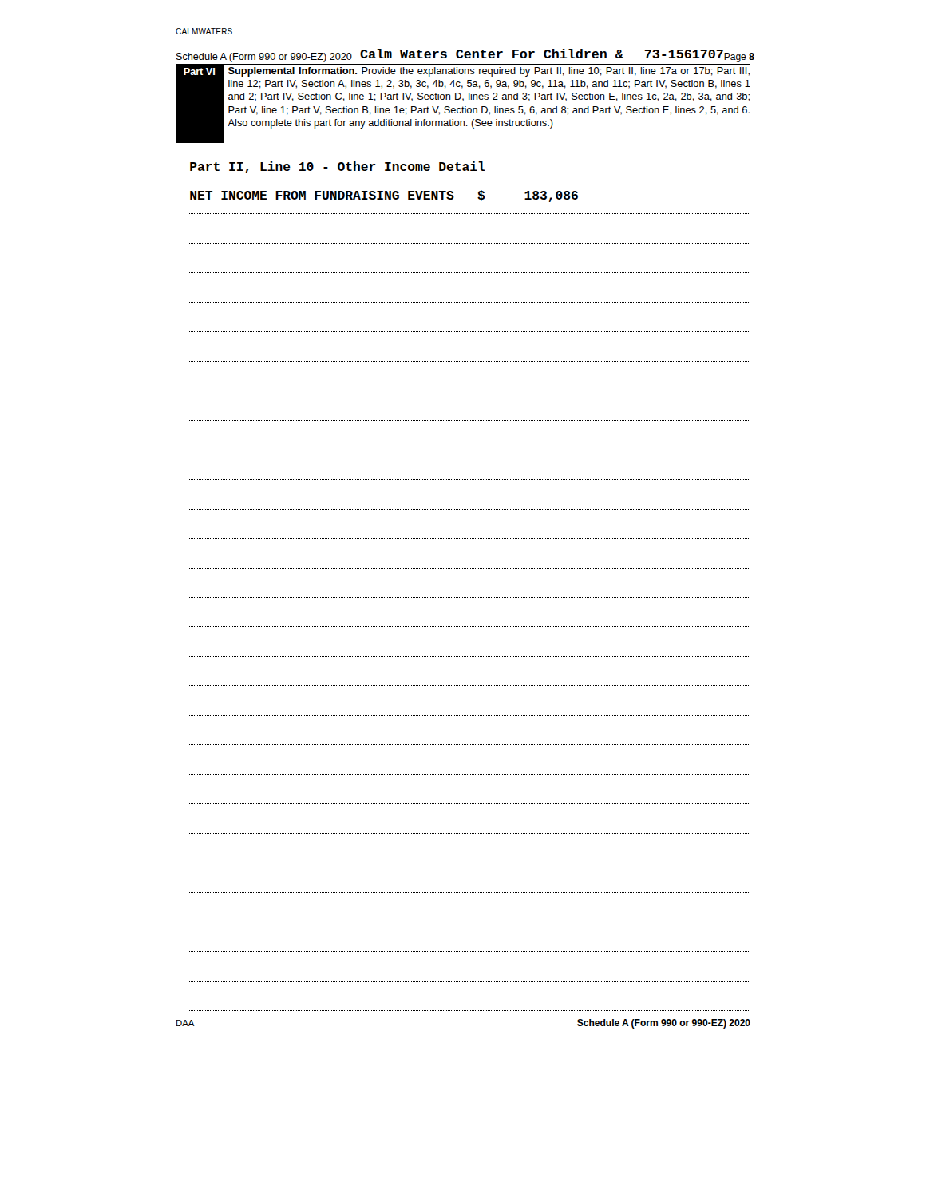CALMWATERS
Schedule A (Form 990 or 990-EZ) 2020 Calm Waters Center For Children & 73-1561707 Page 8
Part VI
Supplemental Information. Provide the explanations required by Part II, line 10; Part II, line 17a or 17b; Part III, line 12; Part IV, Section A, lines 1, 2, 3b, 3c, 4b, 4c, 5a, 6, 9a, 9b, 9c, 11a, 11b, and 11c; Part IV, Section B, lines 1 and 2; Part IV, Section C, line 1; Part IV, Section D, lines 2 and 3; Part IV, Section E, lines 1c, 2a, 2b, 3a, and 3b; Part V, line 1; Part V, Section B, line 1e; Part V, Section D, lines 5, 6, and 8; and Part V, Section E, lines 2, 5, and 6. Also complete this part for any additional information. (See instructions.)
Part II, Line 10 - Other Income Detail
NET INCOME FROM FUNDRAISING EVENTS $ 183,086
DAA Schedule A (Form 990 or 990-EZ) 2020